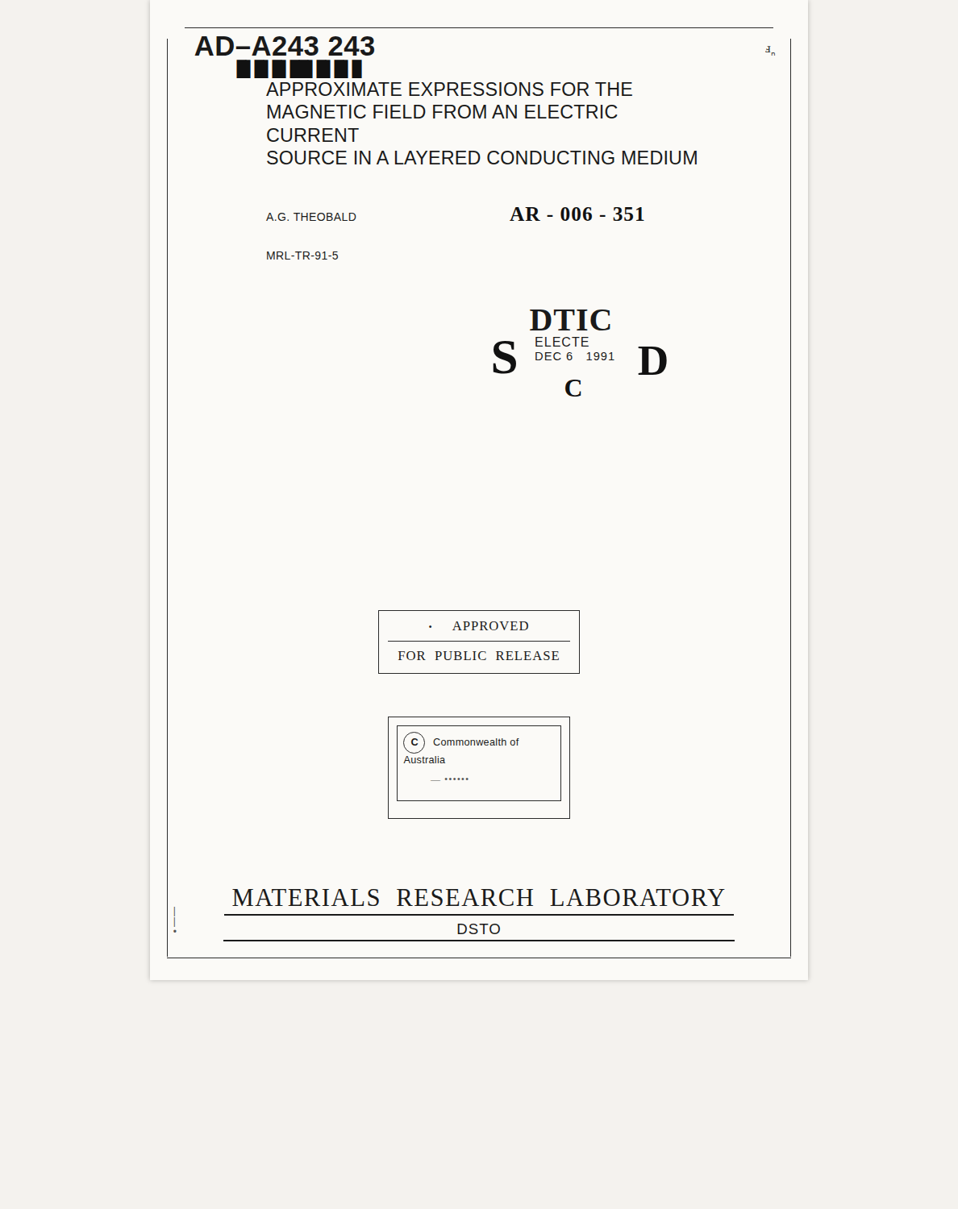ⅎₙ
AD–A243 243
█▌█▌█▌██▌█▌█▌█
APPROXIMATE EXPRESSIONS FOR THE
MAGNETIC FIELD FROM AN ELECTRIC CURRENT
SOURCE IN A LAYERED CONDUCTING MEDIUM
A.G. THEOBALD AR - 006 - 351
MRL-TR-91-5
DTIC
ELECTE
DEC 6 1991
S
D
C
•APPROVED
FOR PUBLIC RELEASE
CCommonwealth of Australia
— ••••••
MATERIALS RESEARCH LABORATORY
DSTO
|
|
•